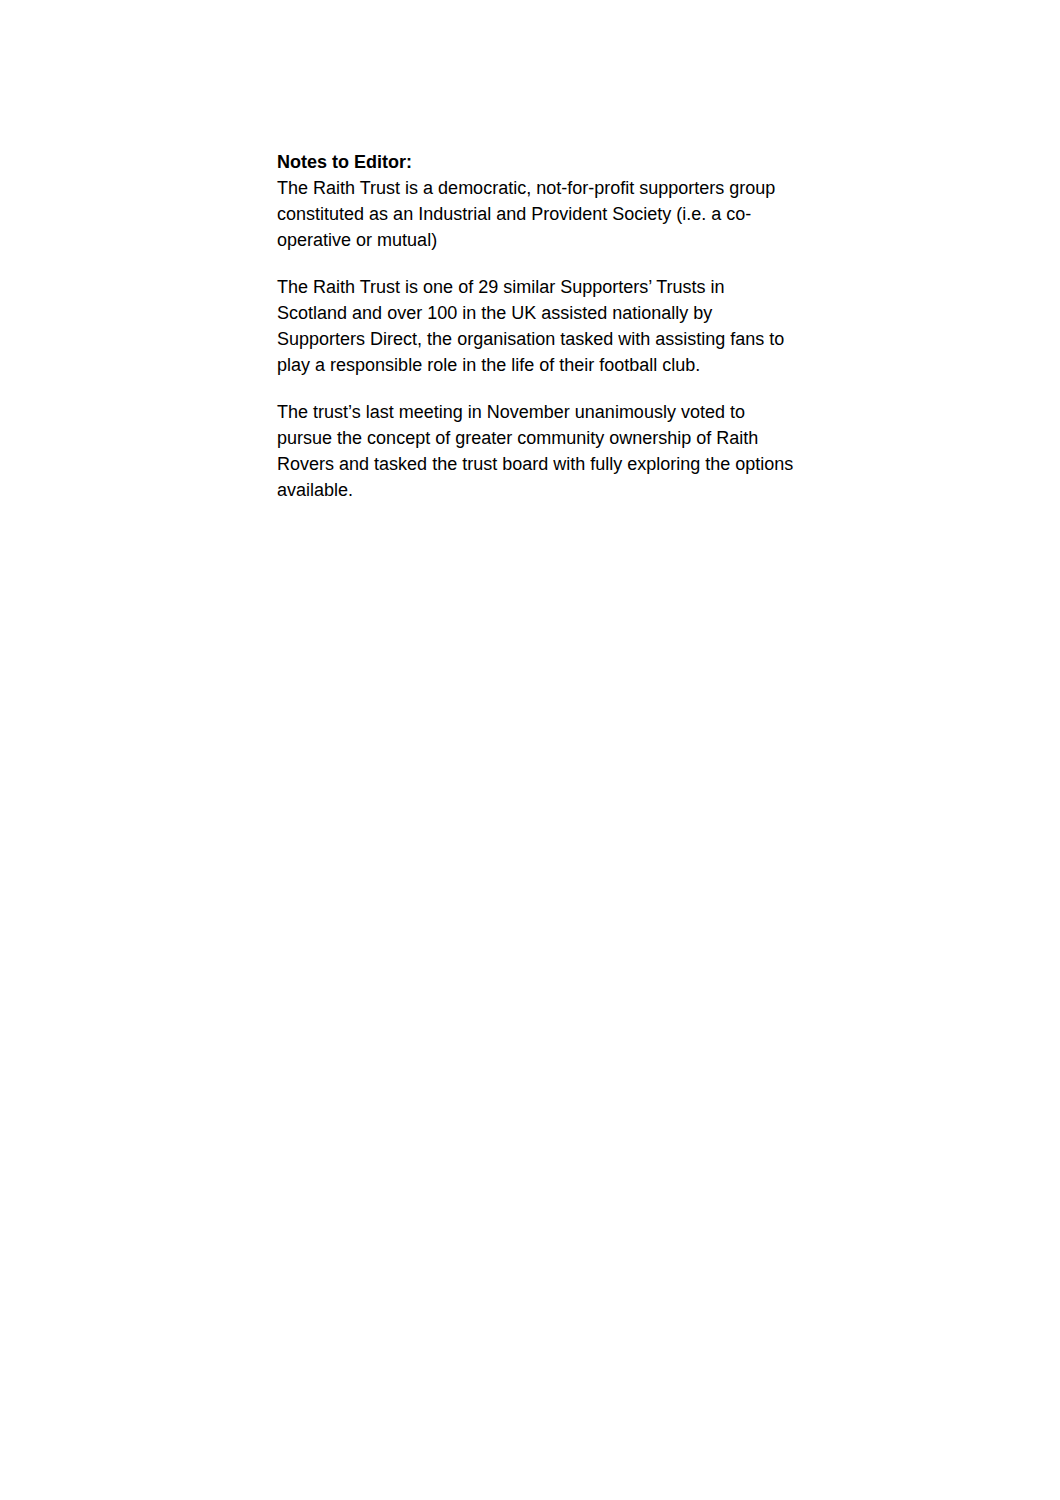Notes to Editor:
The Raith Trust is a democratic, not-for-profit supporters group constituted as an Industrial and Provident Society (i.e. a co-operative or mutual)
The Raith Trust is one of 29 similar Supporters’ Trusts in Scotland and over 100 in the UK assisted nationally by Supporters Direct, the organisation tasked with assisting fans to play a responsible role in the life of their football club.
The trust’s last meeting in November unanimously voted to pursue the concept of greater community ownership of Raith Rovers and tasked the trust board with fully exploring the options available.